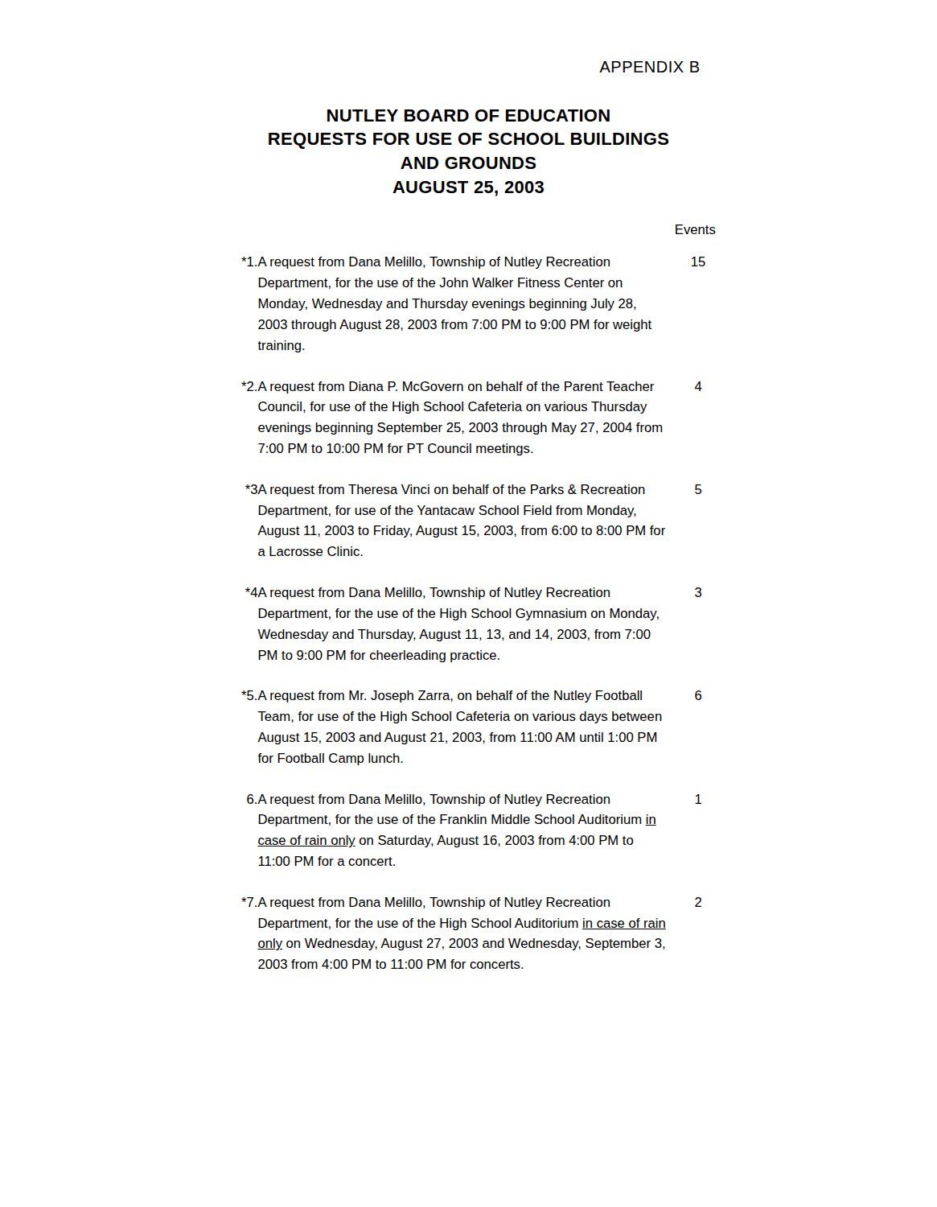APPENDIX B
NUTLEY BOARD OF EDUCATION
REQUESTS FOR USE OF SCHOOL BUILDINGS
AND GROUNDS
AUGUST 25, 2003
Events
| *1. | A request from Dana Melillo, Township of Nutley Recreation Department, for the use of the John Walker Fitness Center on Monday, Wednesday and Thursday evenings beginning July 28, 2003 through August 28, 2003 from 7:00 PM to 9:00 PM for weight training. | 15 |
| *2. | A request from Diana P. McGovern on behalf of the Parent Teacher Council, for use of the High School Cafeteria on various Thursday evenings beginning September 25, 2003 through May 27, 2004 from 7:00 PM to 10:00 PM for PT Council meetings. | 4 |
| *3 | A request from Theresa Vinci on behalf of the Parks & Recreation Department, for use of the Yantacaw School Field from Monday, August 11, 2003 to Friday, August 15, 2003, from 6:00 to 8:00 PM for a Lacrosse Clinic. | 5 |
| *4 | A request from Dana Melillo, Township of Nutley Recreation Department, for the use of the High School Gymnasium on Monday, Wednesday and Thursday, August 11, 13, and 14, 2003, from 7:00 PM to 9:00 PM for cheerleading practice. | 3 |
| *5. | A request from Mr. Joseph Zarra, on behalf of the Nutley Football Team, for use of the High School Cafeteria on various days between August 15, 2003 and August 21, 2003, from 11:00 AM until 1:00 PM for Football Camp lunch. | 6 |
| 6. | A request from Dana Melillo, Township of Nutley Recreation Department, for the use of the Franklin Middle School Auditorium in case of rain only on Saturday, August 16, 2003 from 4:00 PM to 11:00 PM for a concert. | 1 |
| *7. | A request from Dana Melillo, Township of Nutley Recreation Department, for the use of the High School Auditorium in case of rain only on Wednesday, August 27, 2003 and Wednesday, September 3, 2003 from 4:00 PM to 11:00 PM for concerts. | 2 |